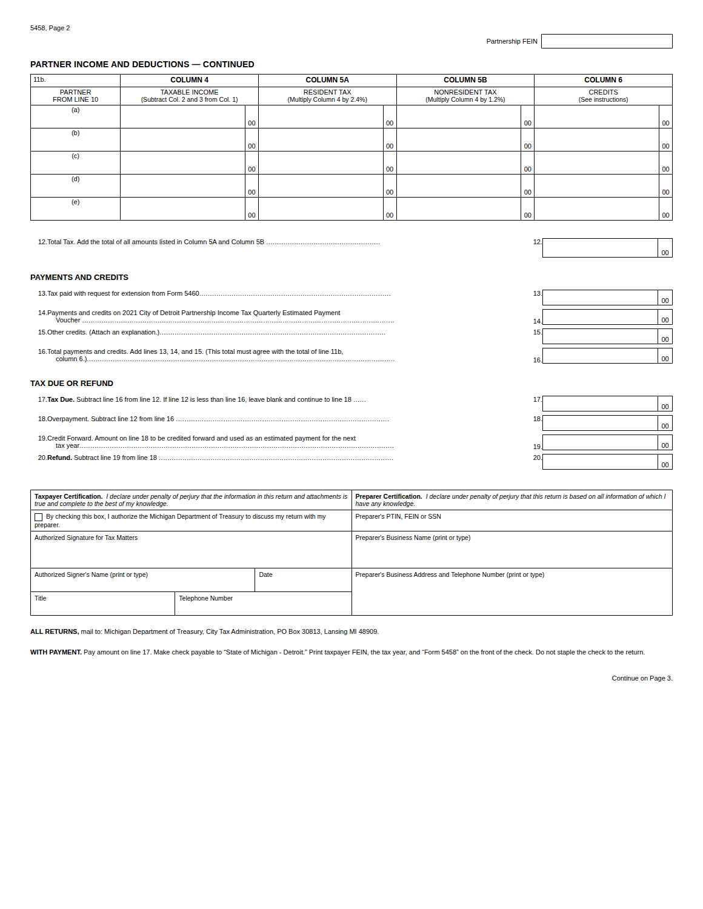5458, Page 2
Partnership FEIN
PARTNER INCOME AND DEDUCTIONS — CONTINUED
| 11b. | COLUMN 4 | COLUMN 5A | COLUMN 5B | COLUMN 6 |
| --- | --- | --- | --- | --- |
| PARTNER FROM LINE 10 | TAXABLE INCOME (Subtract Col. 2 and 3 from Col. 1) | RESIDENT TAX (Multiply Column 4 by 2.4%) | NONRESIDENT TAX (Multiply Column 4 by 1.2%) | CREDITS (See instructions) |
| (a) | 00 | 00 | 00 | 00 |
| (b) | 00 | 00 | 00 | 00 |
| (c) | 00 | 00 | 00 | 00 |
| (d) | 00 | 00 | 00 | 00 |
| (e) | 00 | 00 | 00 | 00 |
| 12. | Total Tax. Add the total of all amounts listed in Column 5A and Column 5B ..................................................... | 12. | 00 |
PAYMENTS AND CREDITS
| 13. | Tax paid with request for extension from Form 5460 ......................................................................................... | 13. | 00 |
| 14. | Payments and credits on 2021 City of Detroit Partnership Income Tax Quarterly Estimated Payment Voucher ................................................................................................................................................. | 14. | 00 |
| 15. | Other credits. (Attach an explanation.) ......................................................................................................... | 15. | 00 |
| 16. | Total payments and credits. Add lines 13, 14, and 15. (This total must agree with the total of line 11b, column 6.) ............................................................................................................................................... | 16. | 00 |
TAX DUE OR REFUND
| 17. | Tax Due. Subtract line 16 from line 12. If line 12 is less than line 16, leave blank and continue to line 18 ...... | 17. | 00 |
| 18. | Overpayment. Subtract line 12 from line 16 ................................................................................................... | 18. | 00 |
| 19. | Credit Forward. Amount on line 18 to be credited forward and used as an estimated payment for the next tax year .................................................................................................................................................. | 19. | 00 |
| 20. | Refund. Subtract line 19 from line 18 ............................................................................................................. | 20. | 00 |
| Taxpayer Certification. I declare under penalty of perjury that the information in this return and attachments is true and complete to the best of my knowledge. | Preparer Certification. I declare under penalty of perjury that this return is based on all information of which I have any knowledge. |
| By checking this box, I authorize the Michigan Department of Treasury to discuss my return with my preparer. | Preparer's PTIN, FEIN or SSN |
| Authorized Signature for Tax Matters | Preparer's Business Name (print or type) |
| / Authorized Signer's Name (print or type) / Date / | Preparer's Business Address and Telephone Number (print or type) |
| / Title / Telephone Number / |
ALL RETURNS, mail to: Michigan Department of Treasury, City Tax Administration, PO Box 30813, Lansing MI 48909.
WITH PAYMENT. Pay amount on line 17. Make check payable to “State of Michigan - Detroit.” Print taxpayer FEIN, the tax year, and “Form 5458” on the front of the check. Do not staple the check to the return.
Continue on Page 3.